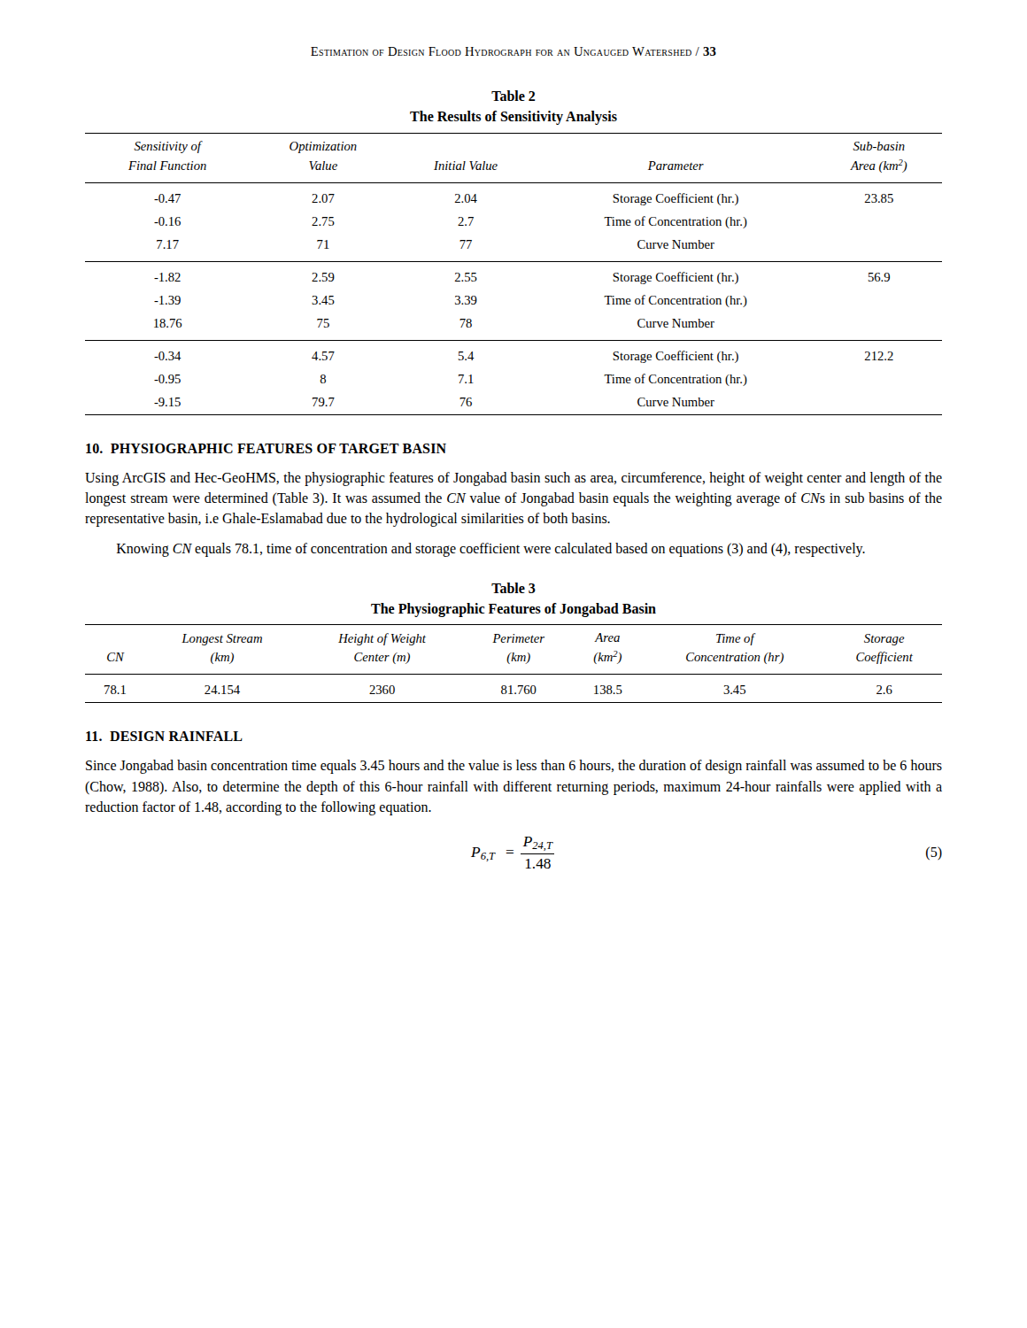Estimation of Design Flood Hydrograph for an Ungauged Watershed / 33
Table 2 The Results of Sensitivity Analysis
| Sensitivity of Final Function | Optimization Value | Initial Value | Parameter | Sub-basin Area (km 2 ) |
| --- | --- | --- | --- | --- |
| -0.47 | 2.07 | 2.04 | Storage Coefficient (hr.) | 23.85 |
| -0.16 | 2.75 | 2.7 | Time of Concentration (hr.) | |
| 7.17 | 71 | 77 | Curve Number | |
| -1.82 | 2.59 | 2.55 | Storage Coefficient (hr.) | 56.9 |
| -1.39 | 3.45 | 3.39 | Time of Concentration (hr.) | |
| 18.76 | 75 | 78 | Curve Number | |
| -0.34 | 4.57 | 5.4 | Storage Coefficient (hr.) | 212.2 |
| -0.95 | 8 | 7.1 | Time of Concentration (hr.) | |
| -9.15 | 79.7 | 76 | Curve Number | |
10. Physiographic Features of Target Basin
Using ArcGIS and Hec-GeoHMS, the physiographic features of Jongabad basin such as area, circumference, height of weight center and length of the longest stream were determined (Table 3). It was assumed the CN value of Jongabad basin equals the weighting average of CNs in sub basins of the representative basin, i.e Ghale-Eslamabad due to the hydrological similarities of both basins.
Knowing CN equals 78.1, time of concentration and storage coefficient were calculated based on equations (3) and (4), respectively.
Table 3 The Physiographic Features of Jongabad Basin
| CN | Longest Stream (km) | Height of Weight Center (m) | Perimeter (km) | Area (km 2 ) | Time of Concentration (hr) | Storage Coefficient |
| --- | --- | --- | --- | --- | --- | --- |
| 78.1 | 24.154 | 2360 | 81.760 | 138.5 | 3.45 | 2.6 |
11. Design Rainfall
Since Jongabad basin concentration time equals 3.45 hours and the value is less than 6 hours, the duration of design rainfall was assumed to be 6 hours (Chow, 1988). Also, to determine the depth of this 6-hour rainfall with different returning periods, maximum 24-hour rainfalls were applied with a reduction factor of 1.48, according to the following equation.
P6,T = P24,T 1.48
(5)